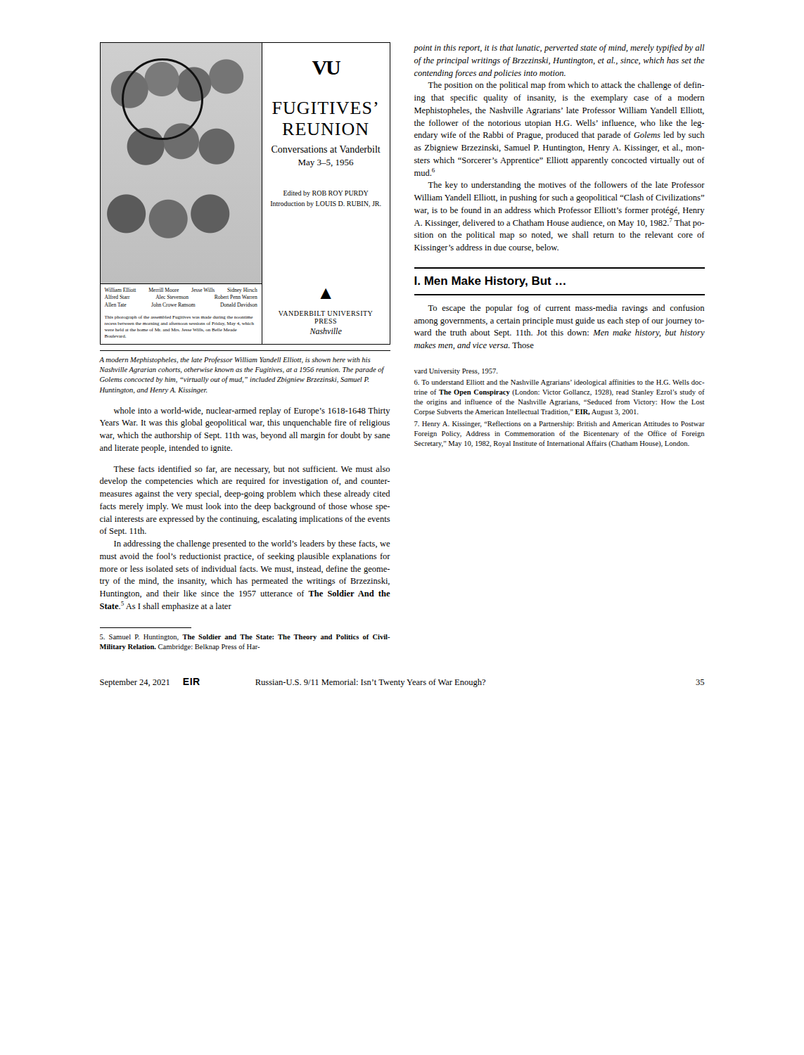William Elliott Merrill Moore Jesse Wills Sidney Hirsch
Alfred Starr Alec Stevenson Robert Penn Warren
Allen Tate John Crowe Ransom Donald Davidson
This photograph of the assembled Fugitives was made during the noontime recess between the morning and afternoon sessions of Friday, May 4, which were held at the home of Mr. and Mrs. Jesse Wills, on Belle Meade Boulevard.
VU
FUGITIVES’ REUNION
Conversations at Vanderbilt
May 3–5, 1956
Edited by ROB ROY PURDY
Introduction by LOUIS D. RUBIN, JR.
▲
VANDERBILT UNIVERSITY PRESS
Nashville
A modern Mephistopheles, the late Professor William Yandell Elliott, is shown here with his Nashville Agrarian cohorts, otherwise known as the Fugitives, at a 1956 reunion. The parade of Golems concocted by him, “virtually out of mud,” included Zbigniew Brzezinski, Samuel P. Huntington, and Henry A. Kissinger.
whole into a world-wide, nuclear-armed replay of Europe’s 1618-1648 Thirty Years War. It was this global geopolitical war, this unquenchable fire of religious war, which the authorship of Sept. 11th was, beyond all margin for doubt by sane and literate people, intended to ignite.
These facts identified so far, are necessary, but not sufficient. We must also develop the competencies which are required for investigation of, and counter-measures against the very special, deep-going problem which these already cited facts merely imply. We must look into the deep background of those whose special interests are expressed by the continuing, escalating implications of the events of Sept. 11th.
In addressing the challenge presented to the world’s leaders by these facts, we must avoid the fool’s reductionist practice, of seeking plausible explanations for more or less isolated sets of individual facts. We must, instead, define the geometry of the mind, the insanity, which has permeated the writings of Brzezinski, Huntington, and their like since the 1957 utterance of The Soldier And the State.5 As I shall emphasize at a later
5. Samuel P. Huntington, The Soldier and The State: The Theory and Politics of Civil-Military Relation. Cambridge: Belknap Press of Har-
point in this report, it is that lunatic, perverted state of mind, merely typified by all of the principal writings of Brzezinski, Huntington, et al., since, which has set the contending forces and policies into motion.
The position on the political map from which to attack the challenge of defining that specific quality of insanity, is the exemplary case of a modern Mephistopheles, the Nashville Agrarians’ late Professor William Yandell Elliott, the follower of the notorious utopian H.G. Wells’ influence, who like the legendary wife of the Rabbi of Prague, produced that parade of Golems led by such as Zbigniew Brzezinski, Samuel P. Huntington, Henry A. Kissinger, et al., monsters which “Sorcerer’s Apprentice” Elliott apparently concocted virtually out of mud.6
The key to understanding the motives of the followers of the late Professor William Yandell Elliott, in pushing for such a geopolitical “Clash of Civilizations” war, is to be found in an address which Professor Elliott’s former protégé, Henry A. Kissinger, delivered to a Chatham House audience, on May 10, 1982.7 That position on the political map so noted, we shall return to the relevant core of Kissinger’s address in due course, below.
I. Men Make History, But …
To escape the popular fog of current mass-media ravings and confusion among governments, a certain principle must guide us each step of our journey toward the truth about Sept. 11th. Jot this down: Men make history, but history makes men, and vice versa. Those
vard University Press, 1957.
6. To understand Elliott and the Nashville Agrarians’ ideological affinities to the H.G. Wells doctrine of The Open Conspiracy (London: Victor Gollancz, 1928), read Stanley Ezrol’s study of the origins and influence of the Nashville Agrarians, “Seduced from Victory: How the Lost Corpse Subverts the American Intellectual Tradition,” EIR, August 3, 2001.
7. Henry A. Kissinger, “Reflections on a Partnership: British and American Attitudes to Postwar Foreign Policy, Address in Commemoration of the Bicentenary of the Office of Foreign Secretary,” May 10, 1982, Royal Institute of International Affairs (Chatham House), London.
September 24, 2021 EIR Russian-U.S. 9/11 Memorial: Isn’t Twenty Years of War Enough? 35